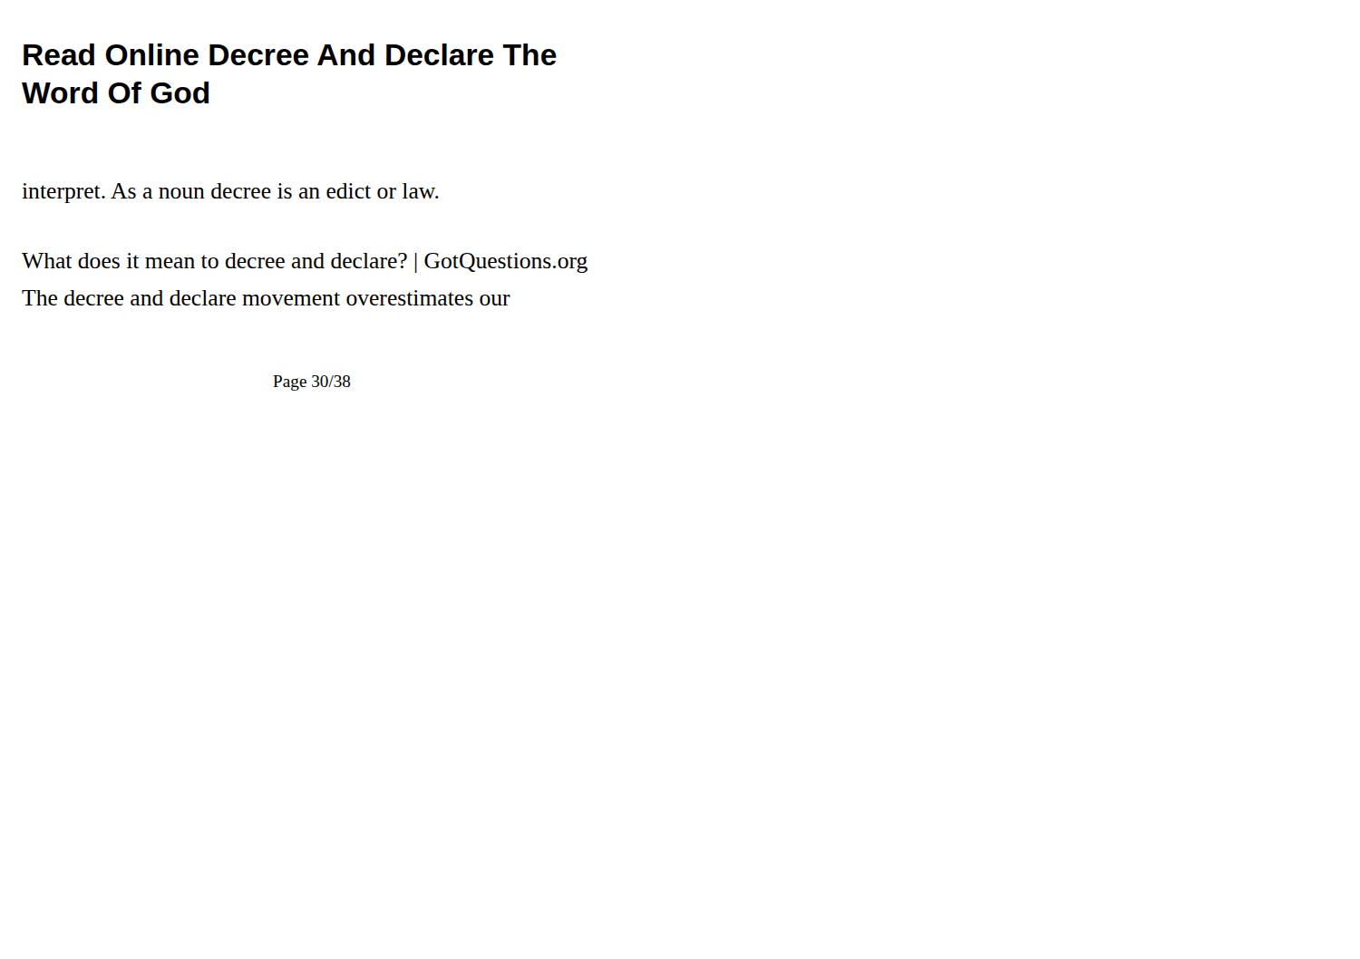Read Online Decree And Declare The Word Of God
interpret. As a noun decree is an edict or law.
What does it mean to decree and declare? | GotQuestions.org
The decree and declare movement overestimates our
Page 30/38